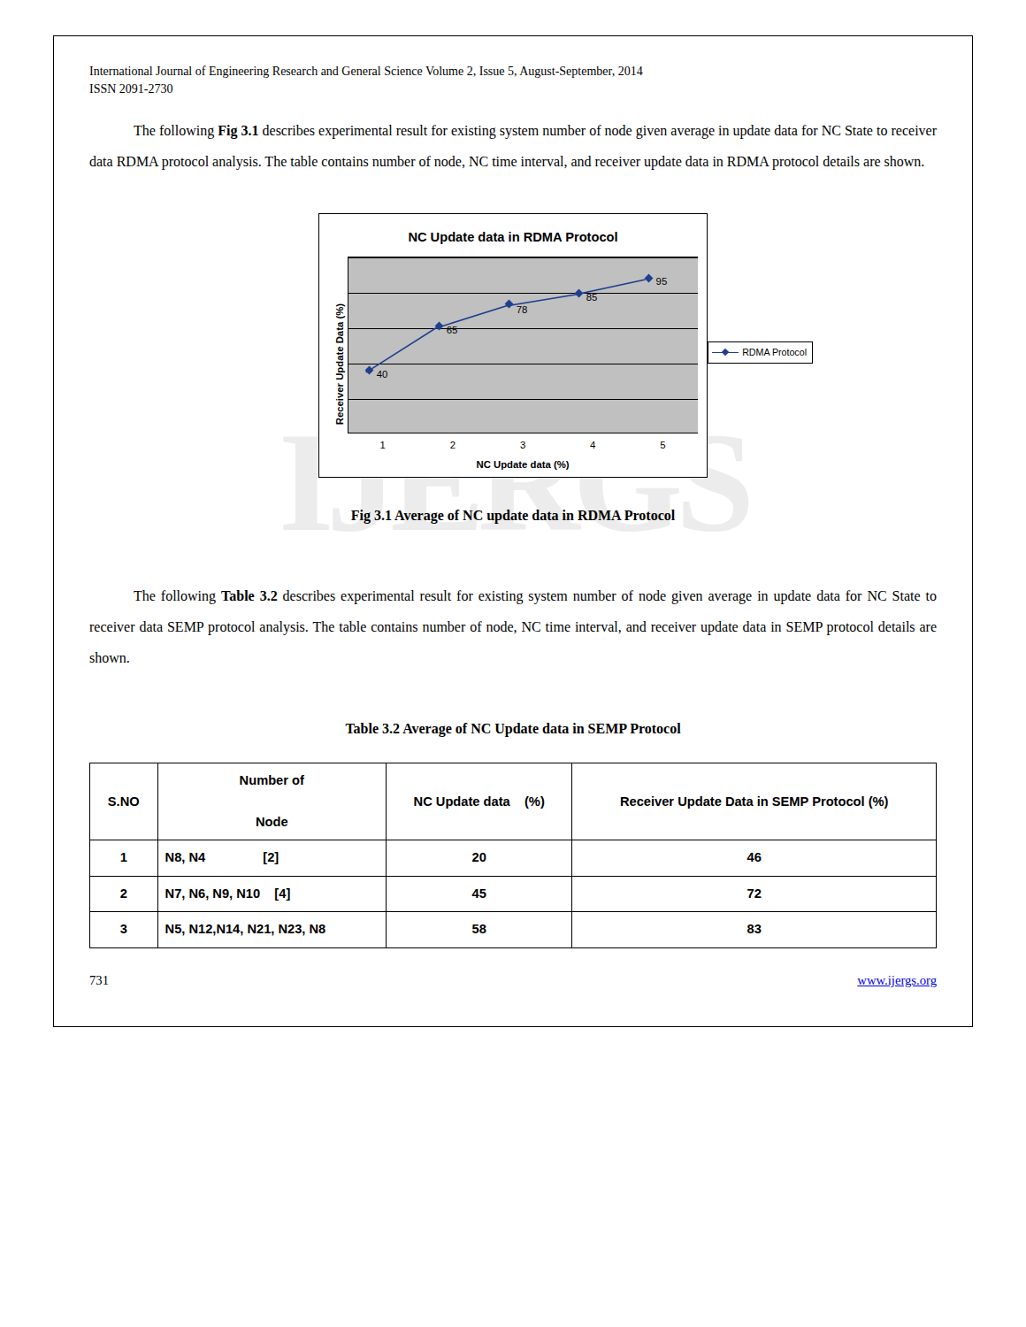IJERGS
International Journal of Engineering Research and General Science Volume 2, Issue 5, August-September, 2014
ISSN 2091-2730
The following Fig 3.1 describes experimental result for existing system number of node given average in update data for NC State to receiver data RDMA protocol analysis. The table contains number of node, NC time interval, and receiver update data in RDMA protocol details are shown.
NC Update data in RDMA Protocol
Receiver Update Data (%)
40
65
78
85
95
RDMA Protocol
12345
NC Update data (%)
Fig 3.1 Average of NC update data in RDMA Protocol
The following Table 3.2 describes experimental result for existing system number of node given average in update data for NC State to receiver data SEMP protocol analysis. The table contains number of node, NC time interval, and receiver update data in SEMP protocol details are shown.
Table 3.2 Average of NC Update data in SEMP Protocol
| S.NO | Number of Node | NC Update data (%) | Receiver Update Data in SEMP Protocol (%) |
| --- | --- | --- | --- |
| 1 | N8, N4 [2] | 20 | 46 |
| 2 | N7, N6, N9, N10 [4] | 45 | 72 |
| 3 | N5, N12,N14, N21, N23, N8 | 58 | 83 |
731 www.ijergs.org